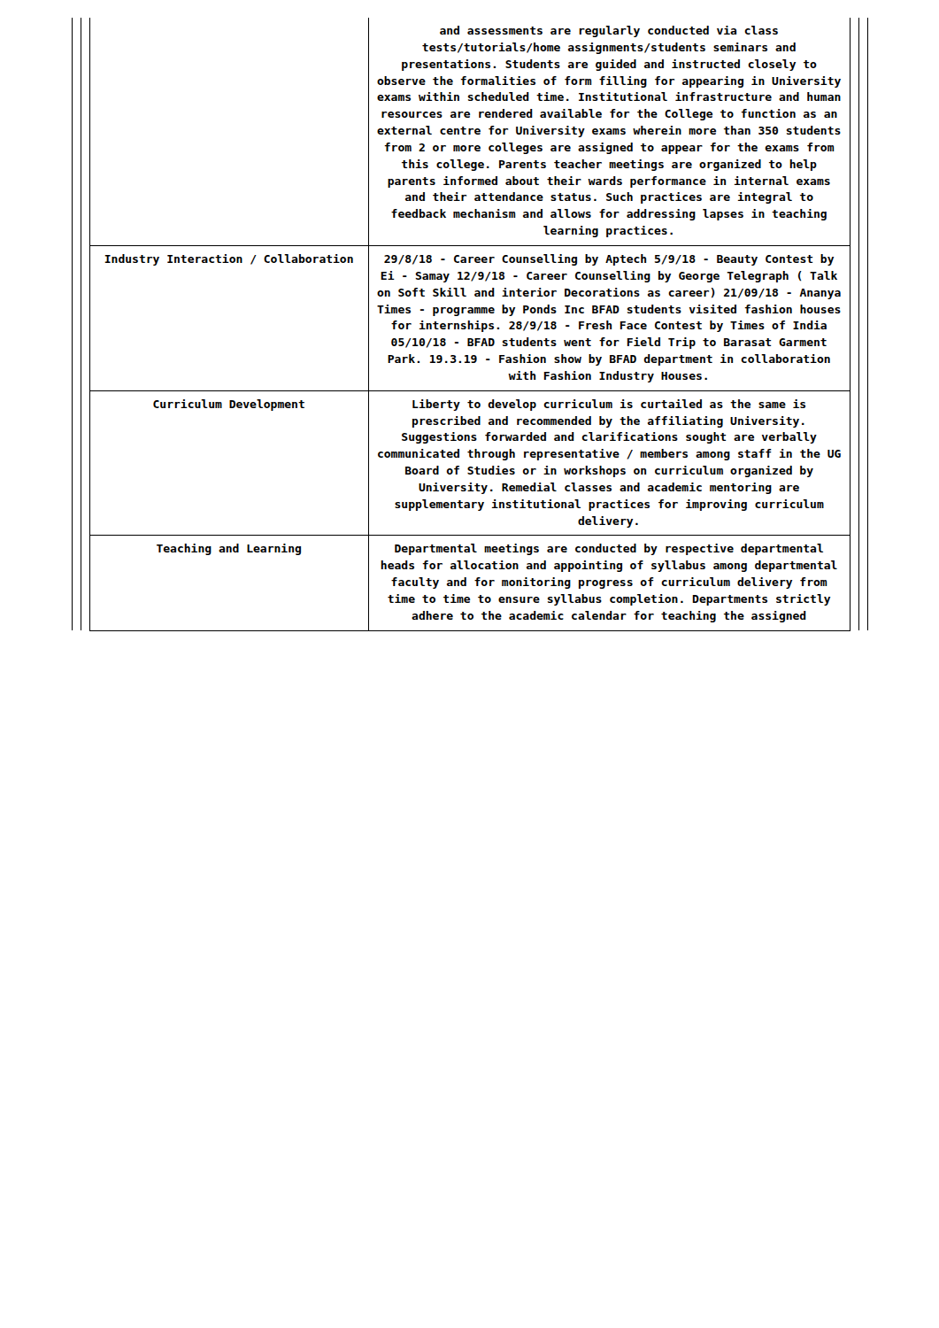| | | | and assessments are regularly conducted via class tests/tutorials/home assignments/students seminars and presentations. Students are guided and instructed closely to observe the formalities of form filling for appearing in University exams within scheduled time. Institutional infrastructure and human resources are rendered available for the College to function as an external centre for University exams wherein more than 350 students from 2 or more colleges are assigned to appear for the exams from this college. Parents teacher meetings are organized to help parents informed about their wards performance in internal exams and their attendance status. Such practices are integral to feedback mechanism and allows for addressing lapses in teaching learning practices. | | |
| | | Industry Interaction / Collaboration | 29/8/18 - Career Counselling by Aptech 5/9/18 - Beauty Contest by Ei - Samay 12/9/18 - Career Counselling by George Telegraph ( Talk on Soft Skill and interior Decorations as career) 21/09/18 - Ananya Times - programme by Ponds Inc BFAD students visited fashion houses for internships. 28/9/18 - Fresh Face Contest by Times of India 05/10/18 - BFAD students went for Field Trip to Barasat Garment Park. 19.3.19 - Fashion show by BFAD department in collaboration with Fashion Industry Houses. | | |
| | | Curriculum Development | Liberty to develop curriculum is curtailed as the same is prescribed and recommended by the affiliating University. Suggestions forwarded and clarifications sought are verbally communicated through representative / members among staff in the UG Board of Studies or in workshops on curriculum organized by University. Remedial classes and academic mentoring are supplementary institutional practices for improving curriculum delivery. | | |
| | | Teaching and Learning | Departmental meetings are conducted by respective departmental heads for allocation and appointing of syllabus among departmental faculty and for monitoring progress of curriculum delivery from time to time to ensure syllabus completion. Departments strictly adhere to the academic calendar for teaching the assigned | | |